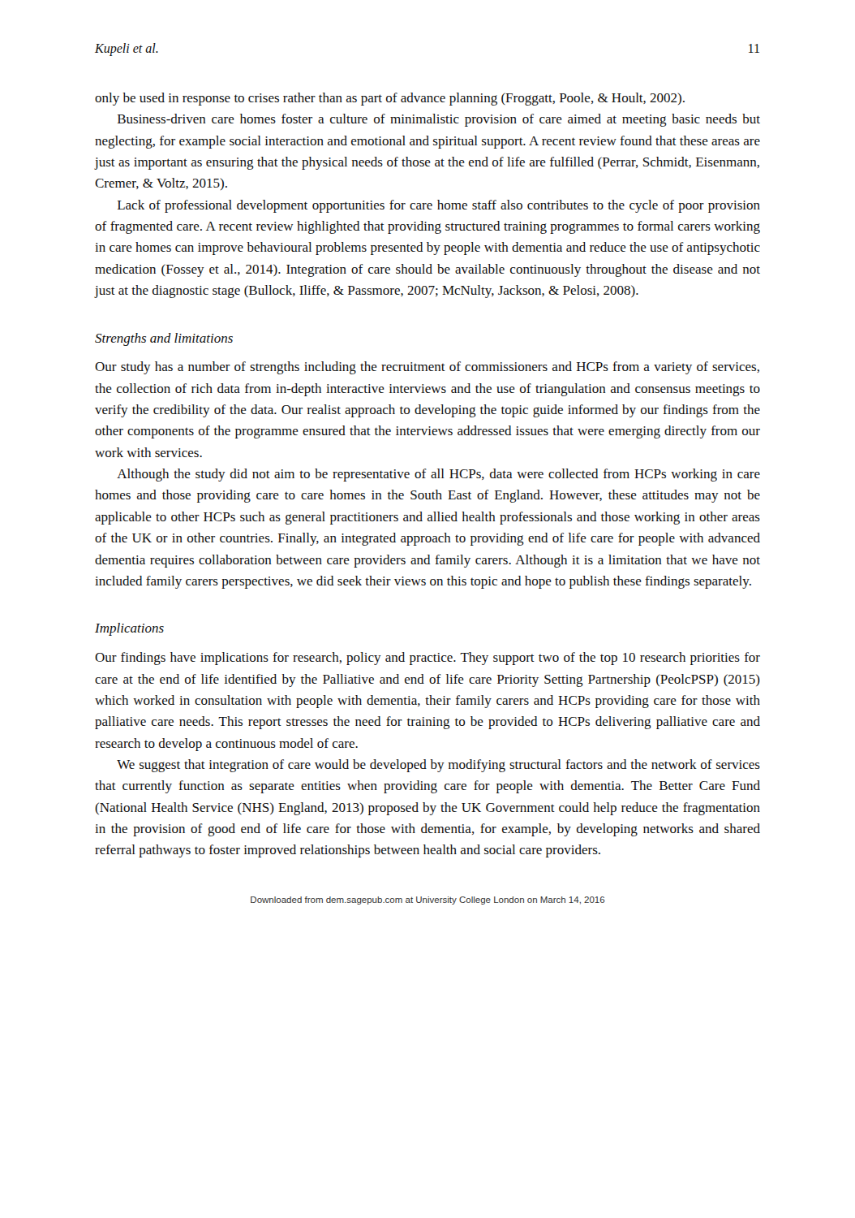Kupeli et al. 11
only be used in response to crises rather than as part of advance planning (Froggatt, Poole, & Hoult, 2002).
Business-driven care homes foster a culture of minimalistic provision of care aimed at meeting basic needs but neglecting, for example social interaction and emotional and spiritual support. A recent review found that these areas are just as important as ensuring that the physical needs of those at the end of life are fulfilled (Perrar, Schmidt, Eisenmann, Cremer, & Voltz, 2015).
Lack of professional development opportunities for care home staff also contributes to the cycle of poor provision of fragmented care. A recent review highlighted that providing structured training programmes to formal carers working in care homes can improve behavioural problems presented by people with dementia and reduce the use of antipsychotic medication (Fossey et al., 2014). Integration of care should be available continuously throughout the disease and not just at the diagnostic stage (Bullock, Iliffe, & Passmore, 2007; McNulty, Jackson, & Pelosi, 2008).
Strengths and limitations
Our study has a number of strengths including the recruitment of commissioners and HCPs from a variety of services, the collection of rich data from in-depth interactive interviews and the use of triangulation and consensus meetings to verify the credibility of the data. Our realist approach to developing the topic guide informed by our findings from the other components of the programme ensured that the interviews addressed issues that were emerging directly from our work with services.
Although the study did not aim to be representative of all HCPs, data were collected from HCPs working in care homes and those providing care to care homes in the South East of England. However, these attitudes may not be applicable to other HCPs such as general practitioners and allied health professionals and those working in other areas of the UK or in other countries. Finally, an integrated approach to providing end of life care for people with advanced dementia requires collaboration between care providers and family carers. Although it is a limitation that we have not included family carers perspectives, we did seek their views on this topic and hope to publish these findings separately.
Implications
Our findings have implications for research, policy and practice. They support two of the top 10 research priorities for care at the end of life identified by the Palliative and end of life care Priority Setting Partnership (PeolcPSP) (2015) which worked in consultation with people with dementia, their family carers and HCPs providing care for those with palliative care needs. This report stresses the need for training to be provided to HCPs delivering palliative care and research to develop a continuous model of care.
We suggest that integration of care would be developed by modifying structural factors and the network of services that currently function as separate entities when providing care for people with dementia. The Better Care Fund (National Health Service (NHS) England, 2013) proposed by the UK Government could help reduce the fragmentation in the provision of good end of life care for those with dementia, for example, by developing networks and shared referral pathways to foster improved relationships between health and social care providers.
Downloaded from dem.sagepub.com at University College London on March 14, 2016